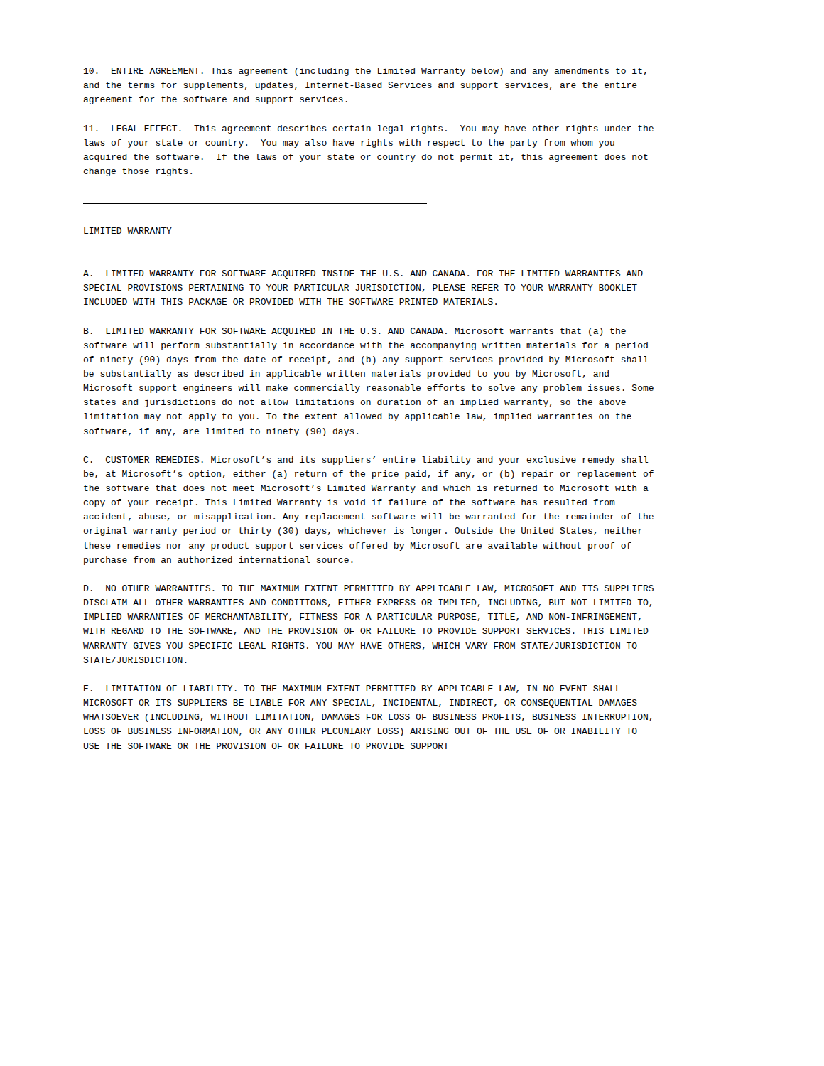10. ENTIRE AGREEMENT. This agreement (including the Limited Warranty below) and any amendments to it, and the terms for supplements, updates, Internet-Based Services and support services, are the entire agreement for the software and support services.
11. LEGAL EFFECT. This agreement describes certain legal rights. You may have other rights under the laws of your state or country. You may also have rights with respect to the party from whom you acquired the software. If the laws of your state or country do not permit it, this agreement does not change those rights.
LIMITED WARRANTY
A. LIMITED WARRANTY FOR SOFTWARE ACQUIRED INSIDE THE U.S. AND CANADA. FOR THE LIMITED WARRANTIES AND SPECIAL PROVISIONS PERTAINING TO YOUR PARTICULAR JURISDICTION, PLEASE REFER TO YOUR WARRANTY BOOKLET INCLUDED WITH THIS PACKAGE OR PROVIDED WITH THE SOFTWARE PRINTED MATERIALS.
B. LIMITED WARRANTY FOR SOFTWARE ACQUIRED IN THE U.S. AND CANADA. Microsoft warrants that (a) the software will perform substantially in accordance with the accompanying written materials for a period of ninety (90) days from the date of receipt, and (b) any support services provided by Microsoft shall be substantially as described in applicable written materials provided to you by Microsoft, and Microsoft support engineers will make commercially reasonable efforts to solve any problem issues. Some states and jurisdictions do not allow limitations on duration of an implied warranty, so the above limitation may not apply to you. To the extent allowed by applicable law, implied warranties on the software, if any, are limited to ninety (90) days.
C. CUSTOMER REMEDIES. Microsoft’s and its suppliers’ entire liability and your exclusive remedy shall be, at Microsoft’s option, either (a) return of the price paid, if any, or (b) repair or replacement of the software that does not meet Microsoft’s Limited Warranty and which is returned to Microsoft with a copy of your receipt. This Limited Warranty is void if failure of the software has resulted from accident, abuse, or misapplication. Any replacement software will be warranted for the remainder of the original warranty period or thirty (30) days, whichever is longer. Outside the United States, neither these remedies nor any product support services offered by Microsoft are available without proof of purchase from an authorized international source.
D. NO OTHER WARRANTIES. TO THE MAXIMUM EXTENT PERMITTED BY APPLICABLE LAW, MICROSOFT AND ITS SUPPLIERS DISCLAIM ALL OTHER WARRANTIES AND CONDITIONS, EITHER EXPRESS OR IMPLIED, INCLUDING, BUT NOT LIMITED TO, IMPLIED WARRANTIES OF MERCHANTABILITY, FITNESS FOR A PARTICULAR PURPOSE, TITLE, AND NON-INFRINGEMENT, WITH REGARD TO THE SOFTWARE, AND THE PROVISION OF OR FAILURE TO PROVIDE SUPPORT SERVICES. THIS LIMITED WARRANTY GIVES YOU SPECIFIC LEGAL RIGHTS. YOU MAY HAVE OTHERS, WHICH VARY FROM STATE/JURISDICTION TO STATE/JURISDICTION.
E. LIMITATION OF LIABILITY. TO THE MAXIMUM EXTENT PERMITTED BY APPLICABLE LAW, IN NO EVENT SHALL MICROSOFT OR ITS SUPPLIERS BE LIABLE FOR ANY SPECIAL, INCIDENTAL, INDIRECT, OR CONSEQUENTIAL DAMAGES WHATSOEVER (INCLUDING, WITHOUT LIMITATION, DAMAGES FOR LOSS OF BUSINESS PROFITS, BUSINESS INTERRUPTION, LOSS OF BUSINESS INFORMATION, OR ANY OTHER PECUNIARY LOSS) ARISING OUT OF THE USE OF OR INABILITY TO USE THE SOFTWARE OR THE PROVISION OF OR FAILURE TO PROVIDE SUPPORT